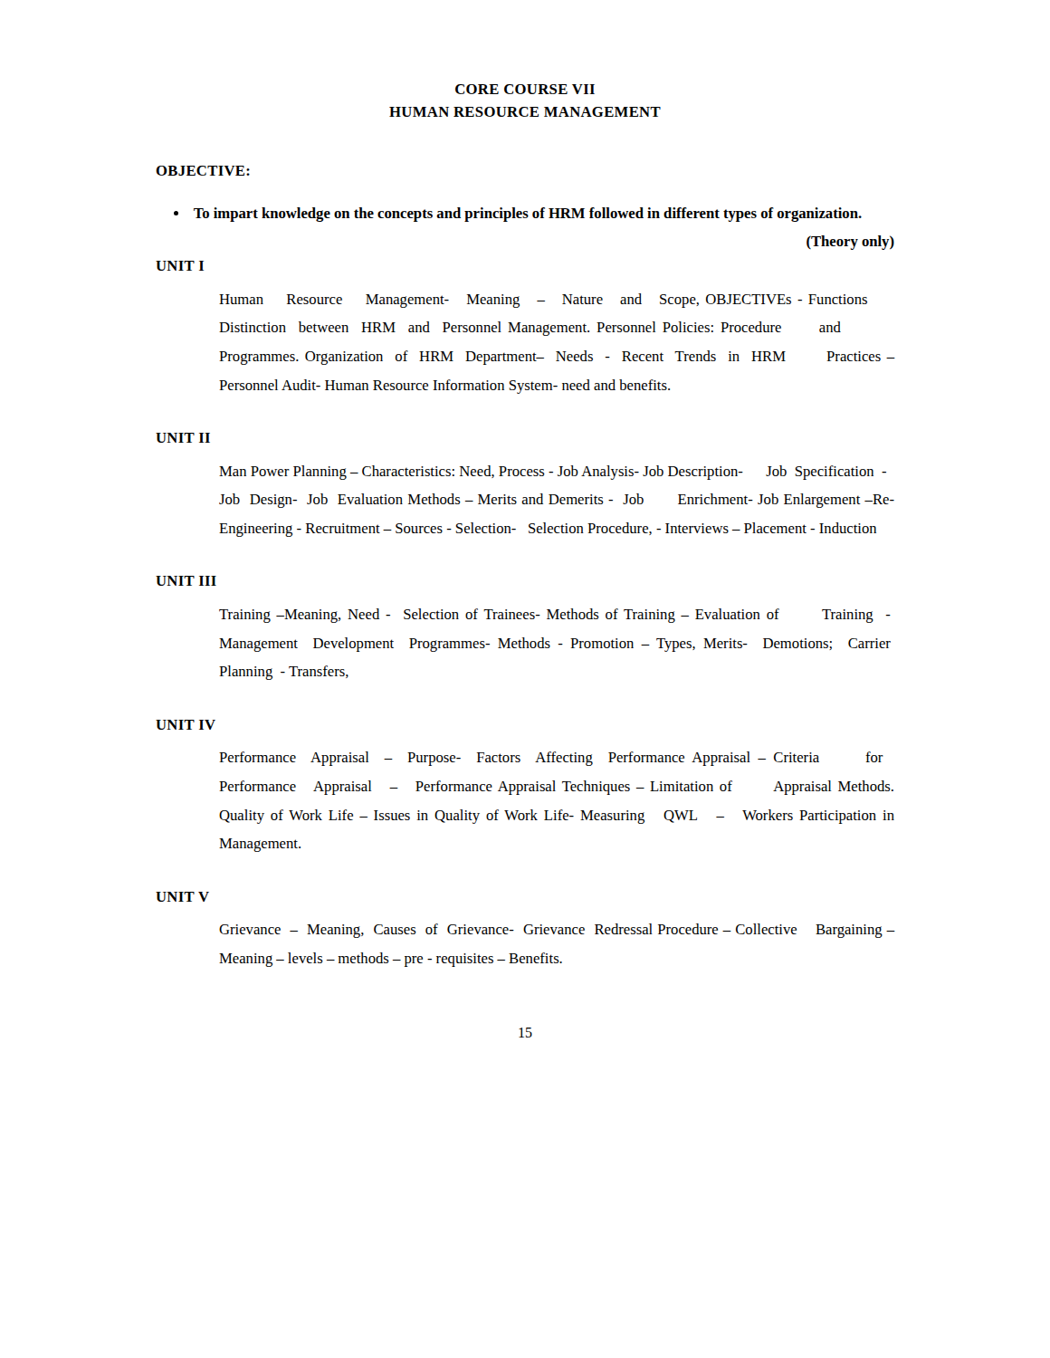CORE COURSE VII
HUMAN RESOURCE MANAGEMENT
OBJECTIVE:
To impart knowledge on the concepts and principles of HRM followed in different types of organization. (Theory only)
UNIT I
Human Resource Management- Meaning – Nature and Scope, OBJECTIVEs - Functions Distinction between HRM and Personnel Management. Personnel Policies: Procedure and Programmes. Organization of HRM Department– Needs - Recent Trends in HRM Practices – Personnel Audit- Human Resource Information System- need and benefits.
UNIT II
Man Power Planning – Characteristics: Need, Process - Job Analysis- Job Description- Job Specification - Job Design- Job Evaluation Methods – Merits and Demerits - Job Enrichment- Job Enlargement –Re-Engineering - Recruitment – Sources - Selection- Selection Procedure, - Interviews – Placement - Induction
UNIT III
Training –Meaning, Need - Selection of Trainees- Methods of Training – Evaluation of Training - Management Development Programmes- Methods - Promotion – Types, Merits- Demotions; Carrier Planning - Transfers,
UNIT IV
Performance Appraisal – Purpose- Factors Affecting Performance Appraisal – Criteria for Performance Appraisal – Performance Appraisal Techniques – Limitation of Appraisal Methods. Quality of Work Life – Issues in Quality of Work Life- Measuring QWL – Workers Participation in Management.
UNIT V
Grievance – Meaning, Causes of Grievance- Grievance Redressal Procedure – Collective Bargaining – Meaning – levels – methods – pre - requisites – Benefits.
15